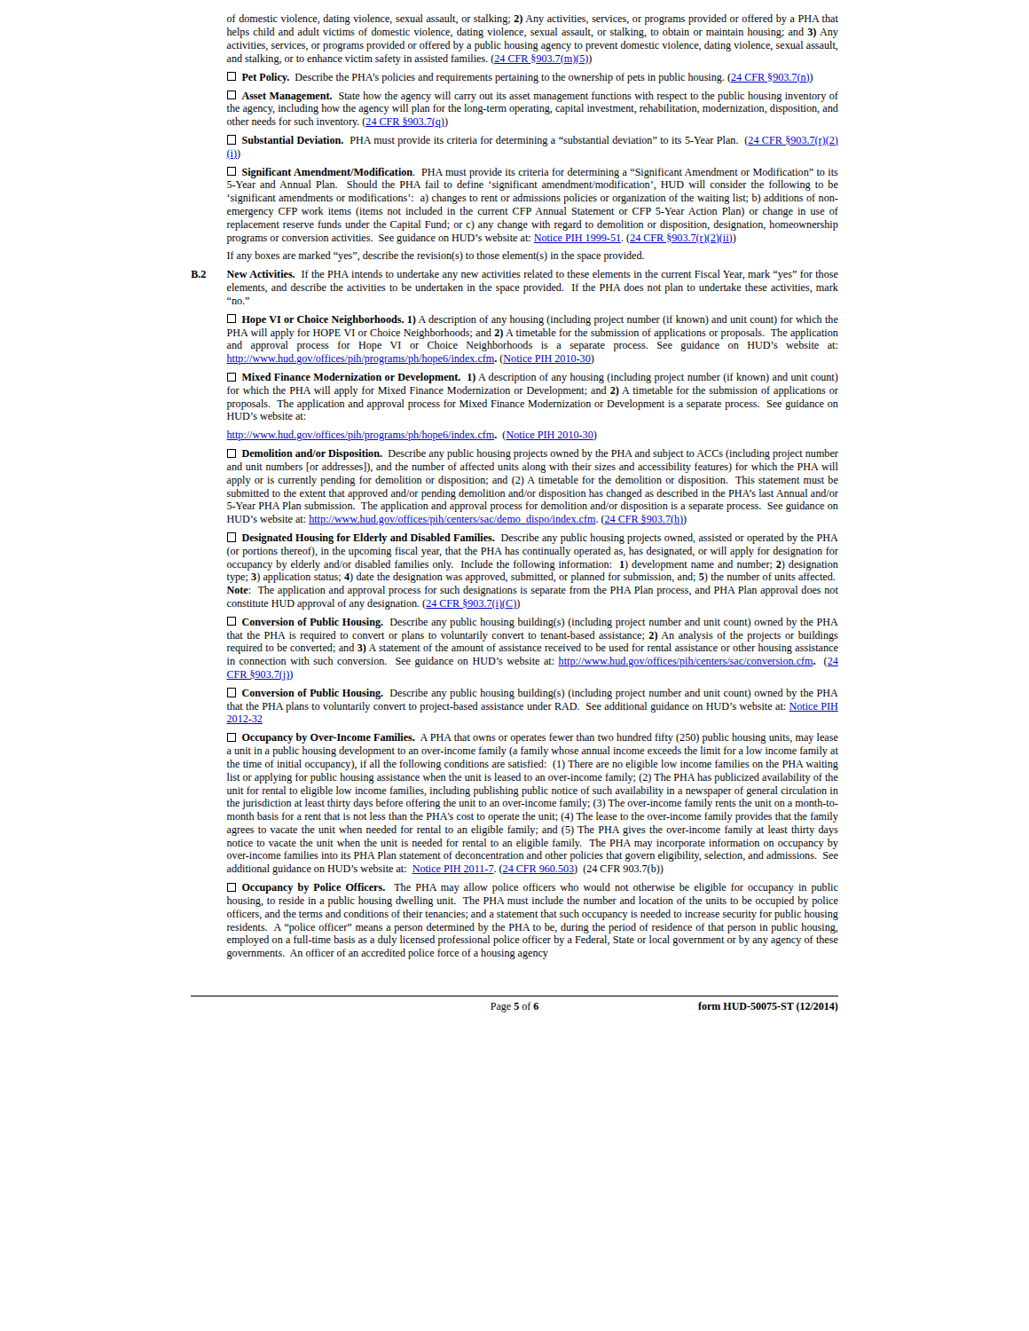of domestic violence, dating violence, sexual assault, or stalking; 2) Any activities, services, or programs provided or offered by a PHA that helps child and adult victims of domestic violence, dating violence, sexual assault, or stalking, to obtain or maintain housing; and 3) Any activities, services, or programs provided or offered by a public housing agency to prevent domestic violence, dating violence, sexual assault, and stalking, or to enhance victim safety in assisted families. (24 CFR §903.7(m)(5))
Pet Policy. Describe the PHA’s policies and requirements pertaining to the ownership of pets in public housing. (24 CFR §903.7(n))
Asset Management. State how the agency will carry out its asset management functions with respect to the public housing inventory of the agency, including how the agency will plan for the long-term operating, capital investment, rehabilitation, modernization, disposition, and other needs for such inventory. (24 CFR §903.7(q))
Substantial Deviation. PHA must provide its criteria for determining a “substantial deviation” to its 5-Year Plan. (24 CFR §903.7(r)(2)(i))
Significant Amendment/Modification. PHA must provide its criteria for determining a “Significant Amendment or Modification” to its 5-Year and Annual Plan. Should the PHA fail to define ‘significant amendment/modification’, HUD will consider the following to be ‘significant amendments or modifications’: a) changes to rent or admissions policies or organization of the waiting list; b) additions of non-emergency CFP work items (items not included in the current CFP Annual Statement or CFP 5-Year Action Plan) or change in use of replacement reserve funds under the Capital Fund; or c) any change with regard to demolition or disposition, designation, homeownership programs or conversion activities. See guidance on HUD’s website at: Notice PIH 1999-51. (24 CFR §903.7(r)(2)(ii))
If any boxes are marked “yes”, describe the revision(s) to those element(s) in the space provided.
B.2
New Activities. If the PHA intends to undertake any new activities related to these elements in the current Fiscal Year, mark “yes” for those elements, and describe the activities to be undertaken in the space provided. If the PHA does not plan to undertake these activities, mark “no.”
Hope VI or Choice Neighborhoods. 1) A description of any housing (including project number (if known) and unit count) for which the PHA will apply for HOPE VI or Choice Neighborhoods; and 2) A timetable for the submission of applications or proposals. The application and approval process for Hope VI or Choice Neighborhoods is a separate process. See guidance on HUD’s website at: http://www.hud.gov/offices/pih/programs/ph/hope6/index.cfm. (Notice PIH 2010-30)
Mixed Finance Modernization or Development. 1) A description of any housing (including project number (if known) and unit count) for which the PHA will apply for Mixed Finance Modernization or Development; and 2) A timetable for the submission of applications or proposals. The application and approval process for Mixed Finance Modernization or Development is a separate process. See guidance on HUD’s website at:
http://www.hud.gov/offices/pih/programs/ph/hope6/index.cfm. (Notice PIH 2010-30)
Demolition and/or Disposition. Describe any public housing projects owned by the PHA and subject to ACCs (including project number and unit numbers [or addresses]), and the number of affected units along with their sizes and accessibility features) for which the PHA will apply or is currently pending for demolition or disposition; and (2) A timetable for the demolition or disposition. This statement must be submitted to the extent that approved and/or pending demolition and/or disposition has changed as described in the PHA’s last Annual and/or 5-Year PHA Plan submission. The application and approval process for demolition and/or disposition is a separate process. See guidance on HUD’s website at: http://www.hud.gov/offices/pih/centers/sac/demo_dispo/index.cfm. (24 CFR §903.7(h))
Designated Housing for Elderly and Disabled Families. Describe any public housing projects owned, assisted or operated by the PHA (or portions thereof), in the upcoming fiscal year, that the PHA has continually operated as, has designated, or will apply for designation for occupancy by elderly and/or disabled families only. Include the following information: 1) development name and number; 2) designation type; 3) application status; 4) date the designation was approved, submitted, or planned for submission, and; 5) the number of units affected. Note: The application and approval process for such designations is separate from the PHA Plan process, and PHA Plan approval does not constitute HUD approval of any designation. (24 CFR §903.7(i)(C))
Conversion of Public Housing. Describe any public housing building(s) (including project number and unit count) owned by the PHA that the PHA is required to convert or plans to voluntarily convert to tenant-based assistance; 2) An analysis of the projects or buildings required to be converted; and 3) A statement of the amount of assistance received to be used for rental assistance or other housing assistance in connection with such conversion. See guidance on HUD’s website at: http://www.hud.gov/offices/pih/centers/sac/conversion.cfm. (24 CFR §903.7(j))
Conversion of Public Housing. Describe any public housing building(s) (including project number and unit count) owned by the PHA that the PHA plans to voluntarily convert to project-based assistance under RAD. See additional guidance on HUD’s website at: Notice PIH 2012-32
Occupancy by Over-Income Families. A PHA that owns or operates fewer than two hundred fifty (250) public housing units, may lease a unit in a public housing development to an over-income family (a family whose annual income exceeds the limit for a low income family at the time of initial occupancy), if all the following conditions are satisfied: (1) There are no eligible low income families on the PHA waiting list or applying for public housing assistance when the unit is leased to an over-income family; (2) The PHA has publicized availability of the unit for rental to eligible low income families, including publishing public notice of such availability in a newspaper of general circulation in the jurisdiction at least thirty days before offering the unit to an over-income family; (3) The over-income family rents the unit on a month-to-month basis for a rent that is not less than the PHA's cost to operate the unit; (4) The lease to the over-income family provides that the family agrees to vacate the unit when needed for rental to an eligible family; and (5) The PHA gives the over-income family at least thirty days notice to vacate the unit when the unit is needed for rental to an eligible family. The PHA may incorporate information on occupancy by over-income families into its PHA Plan statement of deconcentration and other policies that govern eligibility, selection, and admissions. See additional guidance on HUD’s website at: Notice PIH 2011-7. (24 CFR 960.503) (24 CFR 903.7(b))
Occupancy by Police Officers. The PHA may allow police officers who would not otherwise be eligible for occupancy in public housing, to reside in a public housing dwelling unit. The PHA must include the number and location of the units to be occupied by police officers, and the terms and conditions of their tenancies; and a statement that such occupancy is needed to increase security for public housing residents. A “police officer” means a person determined by the PHA to be, during the period of residence of that person in public housing, employed on a full-time basis as a duly licensed professional police officer by a Federal, State or local government or by any agency of these governments. An officer of an accredited police force of a housing agency
Page 5 of 6
form HUD-50075-ST (12/2014)